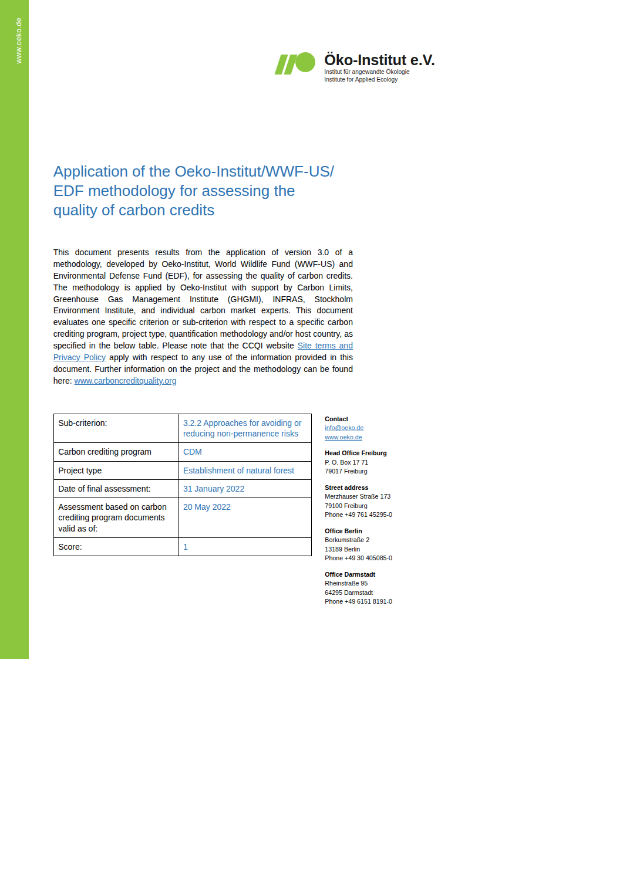www.oeko.de
Öko-Institut e.V.
Institut für angewandte Ökologie
Institute for Applied Ecology
Application of the Oeko-Institut/WWF-US/
EDF methodology for assessing the
quality of carbon credits
This document presents results from the application of version 3.0 of a methodology, developed by Oeko-Institut, World Wildlife Fund (WWF-US) and Environmental Defense Fund (EDF), for assessing the quality of carbon credits. The methodology is applied by Oeko-Institut with support by Carbon Limits, Greenhouse Gas Management Institute (GHGMI), INFRAS, Stockholm Environment Institute, and individual carbon market experts. This document evaluates one specific criterion or sub-criterion with respect to a specific carbon crediting program, project type, quantification methodology and/or host country, as specified in the below table. Please note that the CCQI website Site terms and Privacy Policy apply with respect to any use of the information provided in this document. Further information on the project and the methodology can be found here: www.carboncreditquality.org
| Sub-criterion: | 3.2.2 Approaches for avoiding or reducing non-permanence risks |
| Carbon crediting program | CDM |
| Project type | Establishment of natural forest |
| Date of final assessment: | 31 January 2022 |
| Assessment based on carbon crediting program documents valid as of: | 20 May 2022 |
| Score: | 1 |
Contact
info@oeko.de www.oeko.de
Head Office Freiburg
P. O. Box 17 71
79017 Freiburg
Street address
Merzhauser Straße 173
79100 Freiburg
Phone +49 761 45295-0
Office Berlin
Borkumstraße 2
13189 Berlin
Phone +49 30 405085-0
Office Darmstadt
Rheinstraße 95
64295 Darmstadt
Phone +49 6151 8191-0